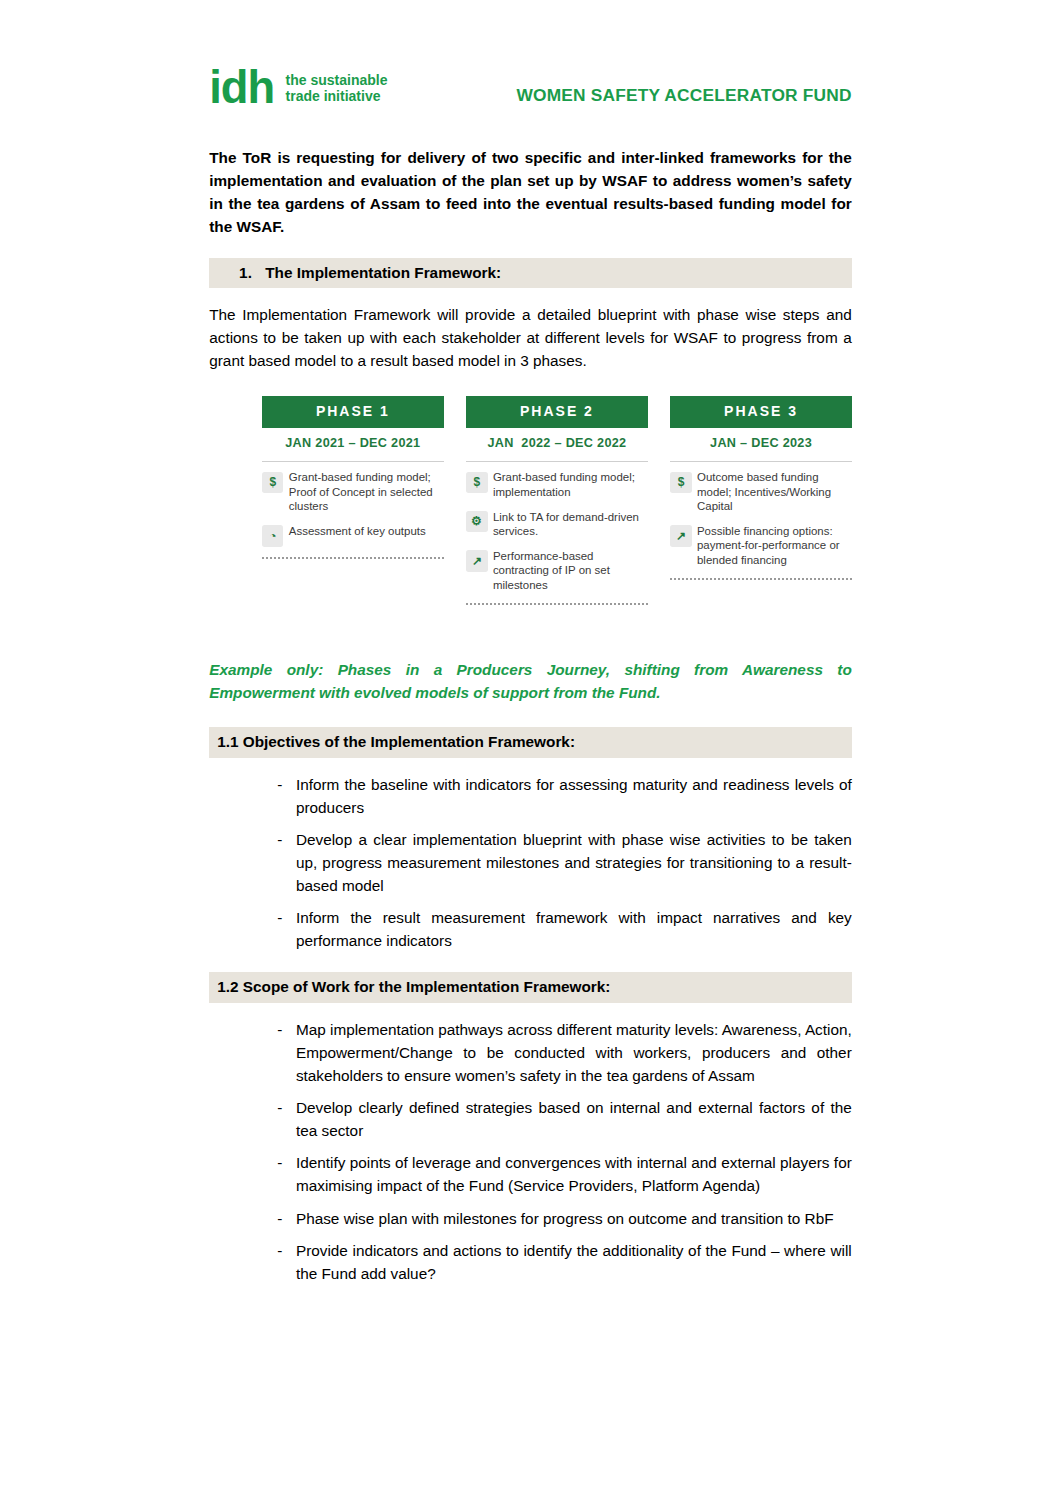idh
the sustainable
trade initiative
WOMEN SAFETY ACCELERATOR FUND
The ToR is requesting for delivery of two specific and inter-linked frameworks for the implementation and evaluation of the plan set up by WSAF to address women’s safety in the tea gardens of Assam to feed into the eventual results-based funding model for the WSAF.
1. The Implementation Framework:
The Implementation Framework will provide a detailed blueprint with phase wise steps and actions to be taken up with each stakeholder at different levels for WSAF to progress from a grant based model to a result based model in 3 phases.
PHASE 1
JAN 2021 – DEC 2021
$
Grant-based funding model; Proof of Concept in selected clusters
◔
Assessment of key outputs
PHASE 2
JAN 2022 – DEC 2022
$
Grant-based funding model; implementation
⚙
Link to TA for demand-driven services.
↗
Performance-based contracting of IP on set milestones
PHASE 3
JAN – DEC 2023
$
Outcome based funding model; Incentives/Working Capital
↗
Possible financing options: payment-for-performance or blended financing
Example only: Phases in a Producers Journey, shifting from Awareness to Empowerment with evolved models of support from the Fund.
1.1 Objectives of the Implementation Framework:
Inform the baseline with indicators for assessing maturity and readiness levels of producers
Develop a clear implementation blueprint with phase wise activities to be taken up, progress measurement milestones and strategies for transitioning to a result-based model
Inform the result measurement framework with impact narratives and key performance indicators
1.2 Scope of Work for the Implementation Framework:
Map implementation pathways across different maturity levels: Awareness, Action, Empowerment/Change to be conducted with workers, producers and other stakeholders to ensure women’s safety in the tea gardens of Assam
Develop clearly defined strategies based on internal and external factors of the tea sector
Identify points of leverage and convergences with internal and external players for maximising impact of the Fund (Service Providers, Platform Agenda)
Phase wise plan with milestones for progress on outcome and transition to RbF
Provide indicators and actions to identify the additionality of the Fund – where will the Fund add value?